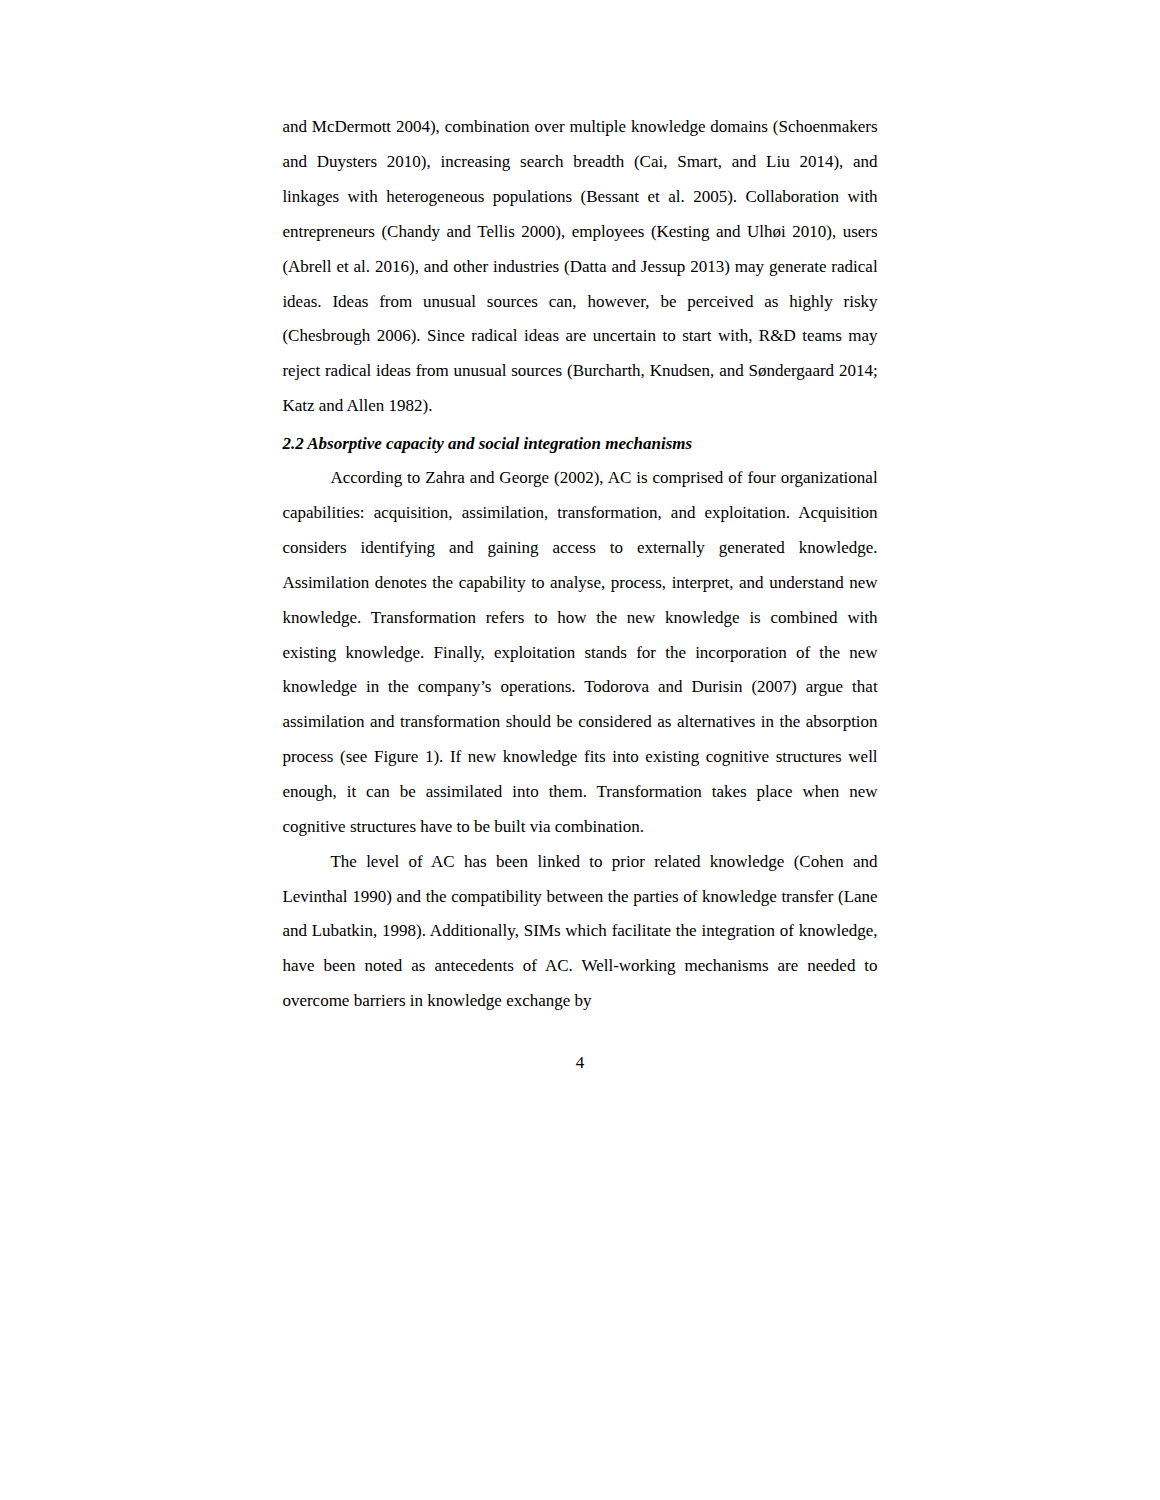and McDermott 2004), combination over multiple knowledge domains (Schoenmakers and Duysters 2010), increasing search breadth (Cai, Smart, and Liu 2014), and linkages with heterogeneous populations (Bessant et al. 2005). Collaboration with entrepreneurs (Chandy and Tellis 2000), employees (Kesting and Ulhøi 2010), users (Abrell et al. 2016), and other industries (Datta and Jessup 2013) may generate radical ideas. Ideas from unusual sources can, however, be perceived as highly risky (Chesbrough 2006). Since radical ideas are uncertain to start with, R&D teams may reject radical ideas from unusual sources (Burcharth, Knudsen, and Søndergaard 2014; Katz and Allen 1982).
2.2 Absorptive capacity and social integration mechanisms
According to Zahra and George (2002), AC is comprised of four organizational capabilities: acquisition, assimilation, transformation, and exploitation. Acquisition considers identifying and gaining access to externally generated knowledge. Assimilation denotes the capability to analyse, process, interpret, and understand new knowledge. Transformation refers to how the new knowledge is combined with existing knowledge. Finally, exploitation stands for the incorporation of the new knowledge in the company’s operations. Todorova and Durisin (2007) argue that assimilation and transformation should be considered as alternatives in the absorption process (see Figure 1). If new knowledge fits into existing cognitive structures well enough, it can be assimilated into them. Transformation takes place when new cognitive structures have to be built via combination.
The level of AC has been linked to prior related knowledge (Cohen and Levinthal 1990) and the compatibility between the parties of knowledge transfer (Lane and Lubatkin, 1998). Additionally, SIMs which facilitate the integration of knowledge, have been noted as antecedents of AC. Well-working mechanisms are needed to overcome barriers in knowledge exchange by
4